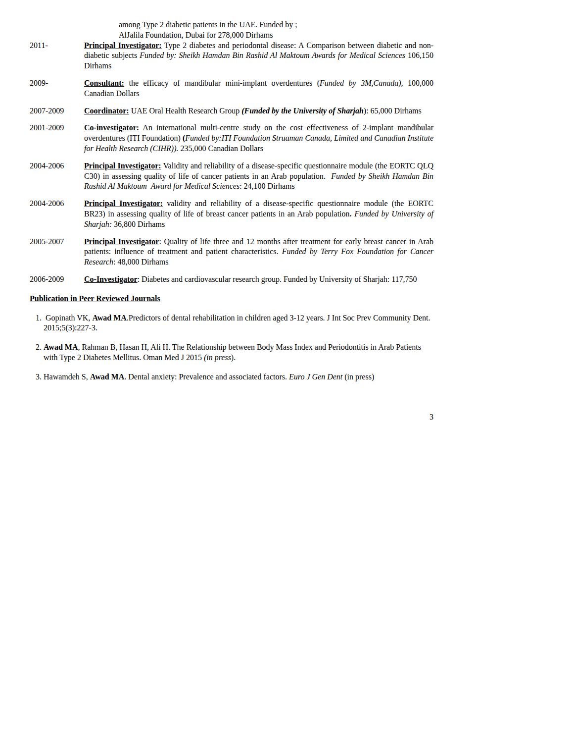among Type 2 diabetic patients in the UAE. Funded by ;
AlJalila Foundation, Dubai for 278,000 Dirhams
| 2011- | Principal Investigator: Type 2 diabetes and periodontal disease: A Comparison between diabetic and non-diabetic subjects Funded by: Sheikh Hamdan Bin Rashid Al Maktoum Awards for Medical Sciences 106,150 Dirhams |
| 2009- | Consultant: the efficacy of mandibular mini-implant overdentures ( Funded by 3M,Canada), 100,000 Canadian Dollars |
| 2007-2009 | Coordinator: UAE Oral Health Research Group (Funded by the University of Sharjah ): 65,000 Dirhams |
| 2001-2009 | Co-investigator: An international multi-centre study on the cost effectiveness of 2-implant mandibular overdentures (ITI Foundation) ( Funded by:ITI Foundation Struaman Canada, Limited and Canadian Institute for Health Research (CIHR)). 235,000 Canadian Dollars |
| 2004-2006 | Principal Investigator: Validity and reliability of a disease-specific questionnaire module (the EORTC QLQ C30) in assessing quality of life of cancer patients in an Arab population. Funded by Sheikh Hamdan Bin Rashid Al Maktoum Award for Medical Sciences : 24,100 Dirhams |
| 2004-2006 | Principal Investigator: validity and reliability of a disease-specific questionnaire module (the EORTC BR23) in assessing quality of life of breast cancer patients in an Arab population . Funded by University of Sharjah: 36,800 Dirhams |
| 2005-2007 | Principal Investigator : Quality of life three and 12 months after treatment for early breast cancer in Arab patients: influence of treatment and patient characteristics. Funded by Terry Fox Foundation for Cancer Research : 48,000 Dirhams |
| 2006-2009 | Co-Investigator : Diabetes and cardiovascular research group. Funded by University of Sharjah: 117,750 |
Publication in Peer Reviewed Journals
Gopinath VK, Awad MA.Predictors of dental rehabilitation in children aged 3-12 years. J Int Soc Prev Community Dent. 2015;5(3):227-3.
Awad MA, Rahman B, Hasan H, Ali H. The Relationship between Body Mass Index and Periodontitis in Arab Patients with Type 2 Diabetes Mellitus. Oman Med J 2015 (in press).
Hawamdeh S, Awad MA. Dental anxiety: Prevalence and associated factors. Euro J Gen Dent (in press)
3